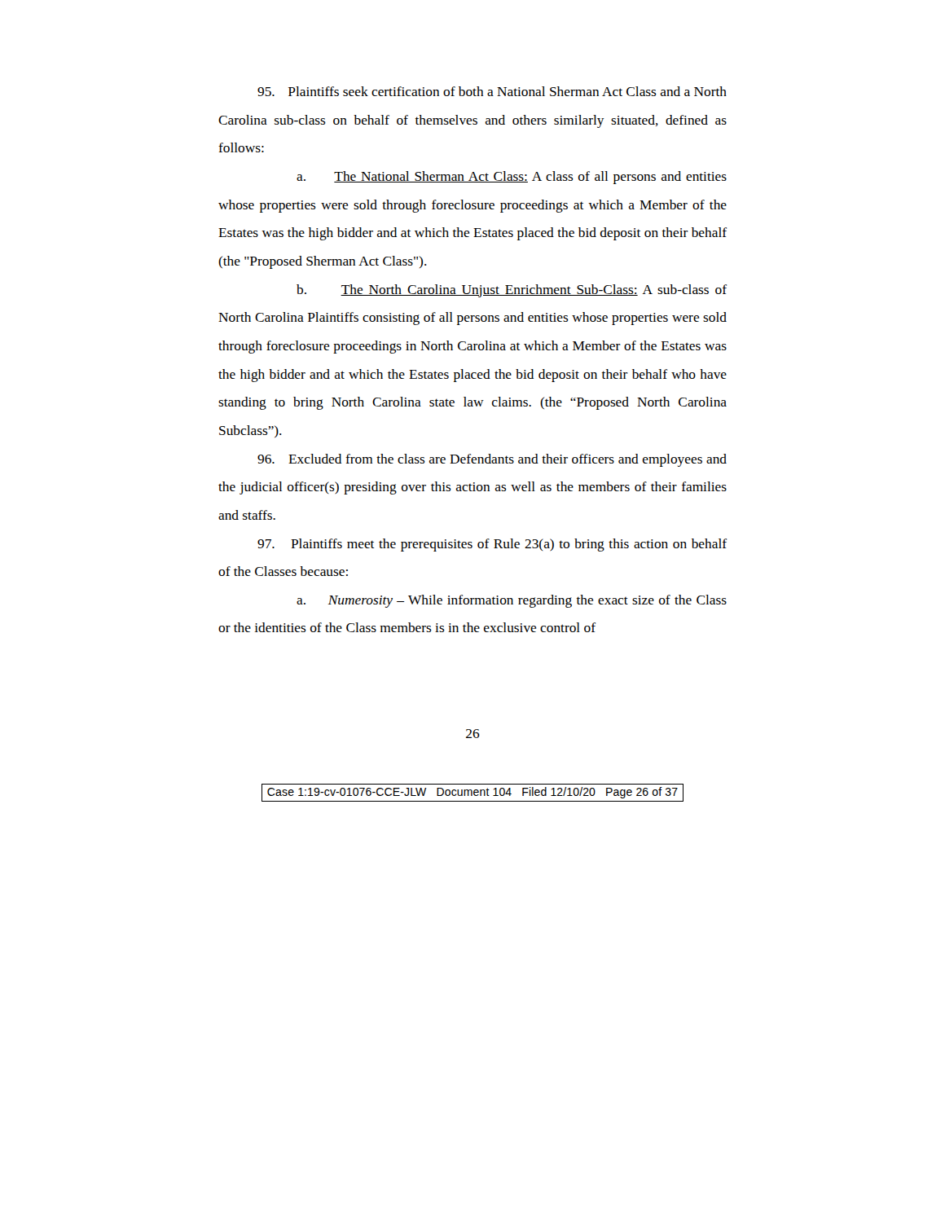95. Plaintiffs seek certification of both a National Sherman Act Class and a North Carolina sub-class on behalf of themselves and others similarly situated, defined as follows:
a. The National Sherman Act Class: A class of all persons and entities whose properties were sold through foreclosure proceedings at which a Member of the Estates was the high bidder and at which the Estates placed the bid deposit on their behalf (the "Proposed Sherman Act Class").
b. The North Carolina Unjust Enrichment Sub-Class: A sub-class of North Carolina Plaintiffs consisting of all persons and entities whose properties were sold through foreclosure proceedings in North Carolina at which a Member of the Estates was the high bidder and at which the Estates placed the bid deposit on their behalf who have standing to bring North Carolina state law claims. (the “Proposed North Carolina Subclass”).
96. Excluded from the class are Defendants and their officers and employees and the judicial officer(s) presiding over this action as well as the members of their families and staffs.
97. Plaintiffs meet the prerequisites of Rule 23(a) to bring this action on behalf of the Classes because:
a. Numerosity – While information regarding the exact size of the Class or the identities of the Class members is in the exclusive control of
26
Case 1:19-cv-01076-CCE-JLW Document 104 Filed 12/10/20 Page 26 of 37